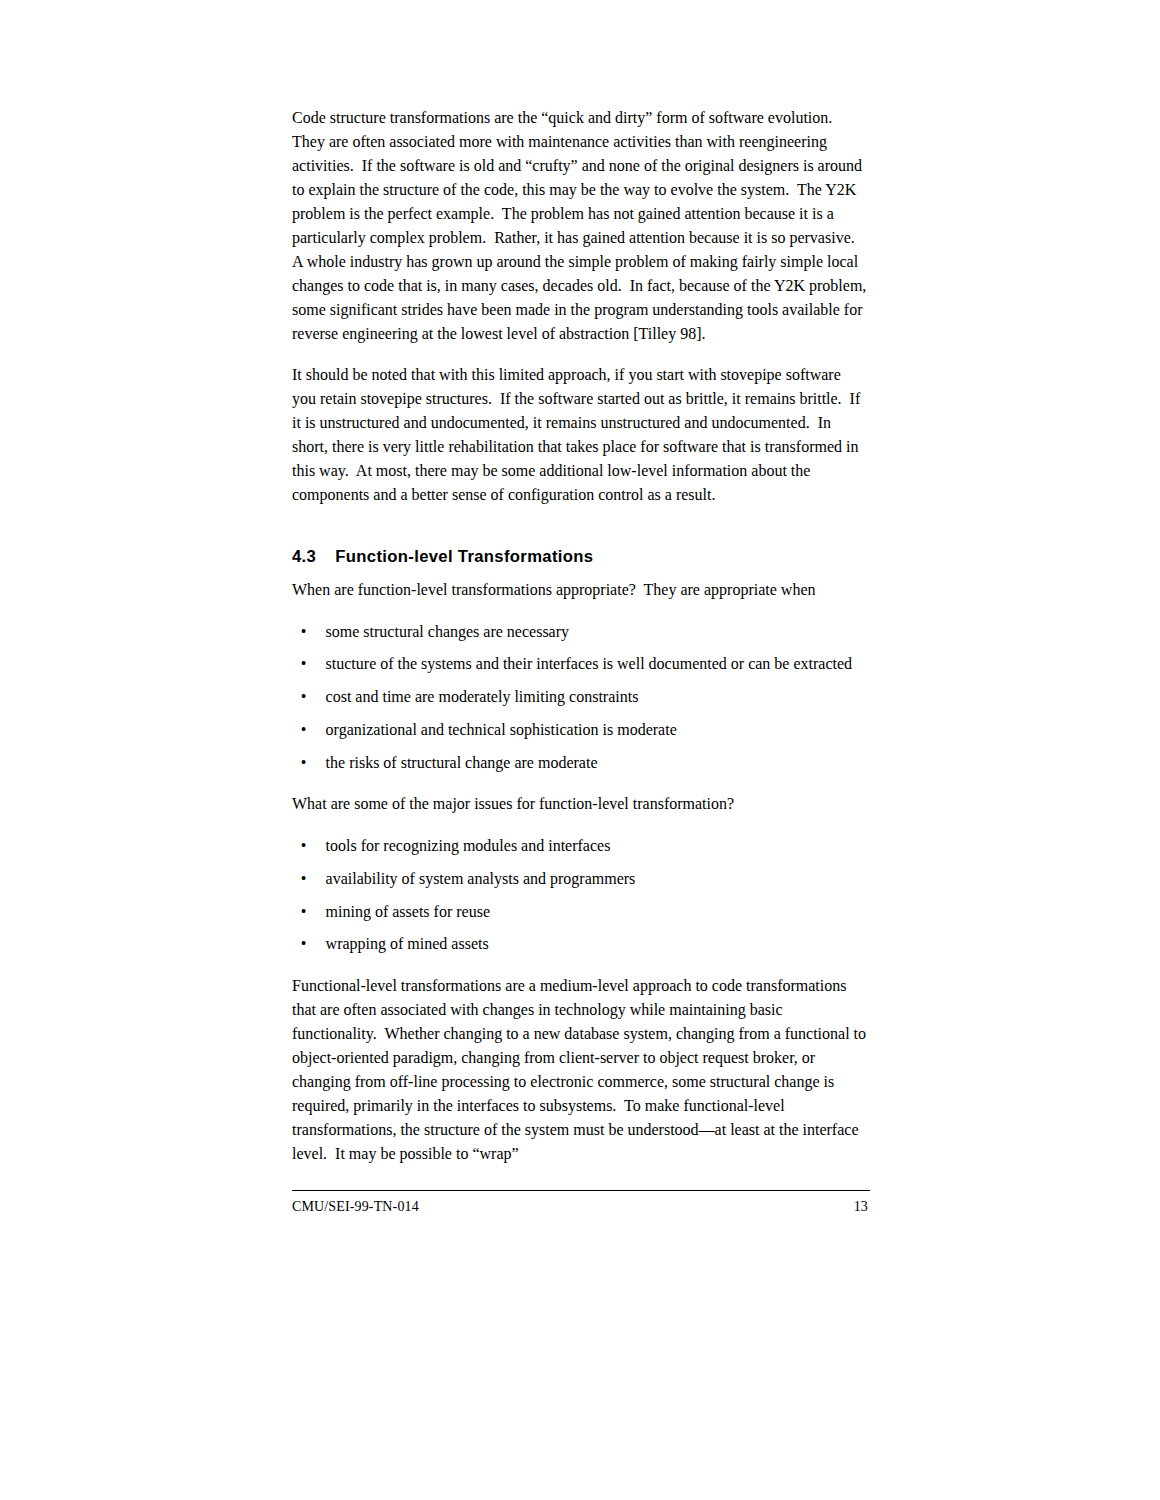Code structure transformations are the “quick and dirty” form of software evolution. They are often associated more with maintenance activities than with reengineering activities. If the software is old and “crufty” and none of the original designers is around to explain the structure of the code, this may be the way to evolve the system. The Y2K problem is the perfect example. The problem has not gained attention because it is a particularly complex problem. Rather, it has gained attention because it is so pervasive. A whole industry has grown up around the simple problem of making fairly simple local changes to code that is, in many cases, decades old. In fact, because of the Y2K problem, some significant strides have been made in the program understanding tools available for reverse engineering at the lowest level of abstraction [Tilley 98].
It should be noted that with this limited approach, if you start with stovepipe software you retain stovepipe structures. If the software started out as brittle, it remains brittle. If it is unstructured and undocumented, it remains unstructured and undocumented. In short, there is very little rehabilitation that takes place for software that is transformed in this way. At most, there may be some additional low-level information about the components and a better sense of configuration control as a result.
4.3 Function-level Transformations
When are function-level transformations appropriate? They are appropriate when
some structural changes are necessary
stucture of the systems and their interfaces is well documented or can be extracted
cost and time are moderately limiting constraints
organizational and technical sophistication is moderate
the risks of structural change are moderate
What are some of the major issues for function-level transformation?
tools for recognizing modules and interfaces
availability of system analysts and programmers
mining of assets for reuse
wrapping of mined assets
Functional-level transformations are a medium-level approach to code transformations that are often associated with changes in technology while maintaining basic functionality. Whether changing to a new database system, changing from a functional to object-oriented paradigm, changing from client-server to object request broker, or changing from off-line processing to electronic commerce, some structural change is required, primarily in the interfaces to subsystems. To make functional-level transformations, the structure of the system must be understood—at least at the interface level. It may be possible to “wrap”
CMU/SEI-99-TN-014 13